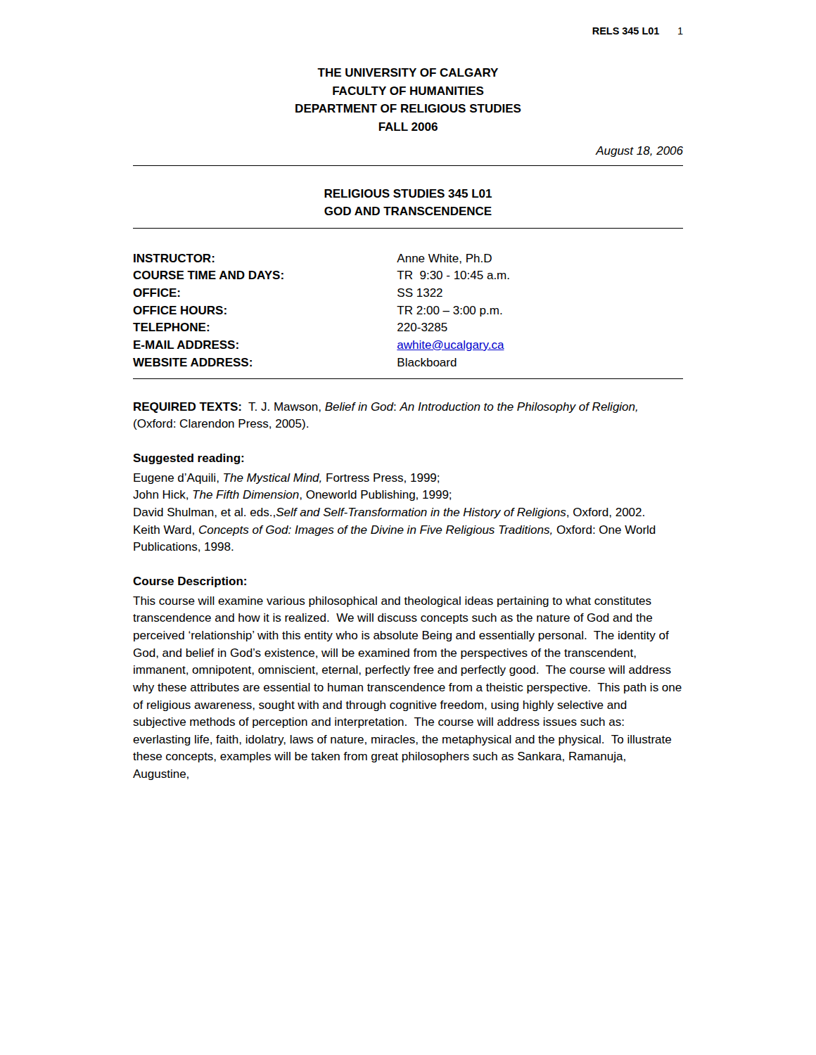RELS 345 L01 1
THE UNIVERSITY OF CALGARY
FACULTY OF HUMANITIES
DEPARTMENT OF RELIGIOUS STUDIES
FALL 2006
August 18, 2006
RELIGIOUS STUDIES 345 L01
GOD AND TRANSCENDENCE
| INSTRUCTOR: | Anne White, Ph.D |
| COURSE TIME AND DAYS: | TR 9:30 - 10:45 a.m. |
| OFFICE: | SS 1322 |
| OFFICE HOURS: | TR 2:00 – 3:00 p.m. |
| TELEPHONE: | 220-3285 |
| E-MAIL ADDRESS: | awhite@ucalgary.ca |
| WEBSITE ADDRESS: | Blackboard |
REQUIRED TEXTS: T. J. Mawson, Belief in God: An Introduction to the Philosophy of Religion, (Oxford: Clarendon Press, 2005).
Suggested reading:
Eugene d’Aquili, The Mystical Mind, Fortress Press, 1999;
John Hick, The Fifth Dimension, Oneworld Publishing, 1999;
David Shulman, et al. eds.,Self and Self-Transformation in the History of Religions, Oxford, 2002.
Keith Ward, Concepts of God: Images of the Divine in Five Religious Traditions, Oxford: One World Publications, 1998.
Course Description:
This course will examine various philosophical and theological ideas pertaining to what constitutes transcendence and how it is realized. We will discuss concepts such as the nature of God and the perceived ‘relationship’ with this entity who is absolute Being and essentially personal. The identity of God, and belief in God’s existence, will be examined from the perspectives of the transcendent, immanent, omnipotent, omniscient, eternal, perfectly free and perfectly good. The course will address why these attributes are essential to human transcendence from a theistic perspective. This path is one of religious awareness, sought with and through cognitive freedom, using highly selective and subjective methods of perception and interpretation. The course will address issues such as: everlasting life, faith, idolatry, laws of nature, miracles, the metaphysical and the physical. To illustrate these concepts, examples will be taken from great philosophers such as Sankara, Ramanuja, Augustine,